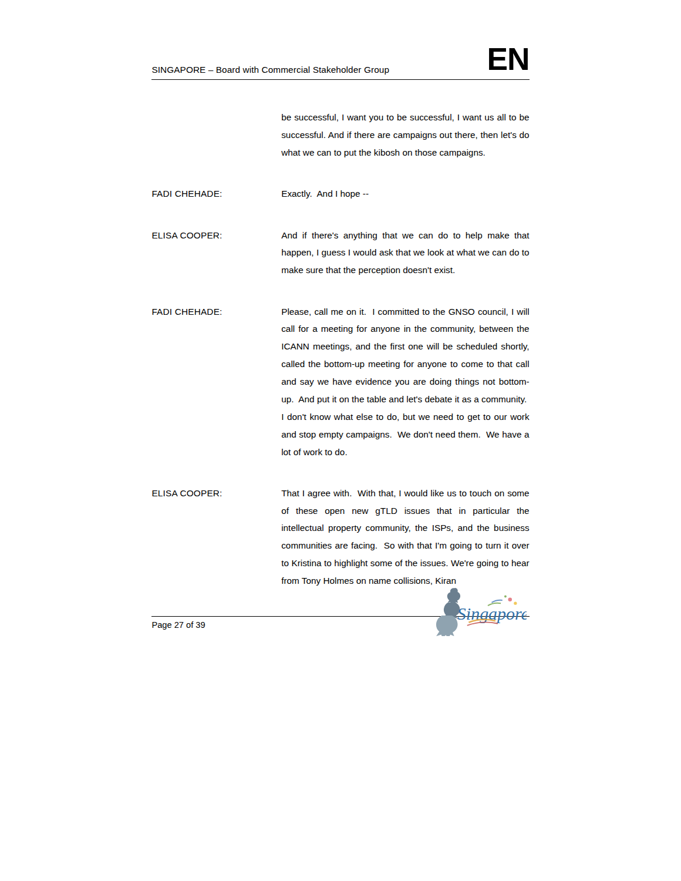EN
SINGAPORE – Board with Commercial Stakeholder Group
be successful, I want you to be successful, I want us all to be successful. And if there are campaigns out there, then let's do what we can to put the kibosh on those campaigns.
Fadi Chehade:
Exactly. And I hope --
Elisa Cooper:
And if there's anything that we can do to help make that happen, I guess I would ask that we look at what we can do to make sure that the perception doesn't exist.
Fadi Chehade:
Please, call me on it. I committed to the GNSO council, I will call for a meeting for anyone in the community, between the ICANN meetings, and the first one will be scheduled shortly, called the bottom-up meeting for anyone to come to that call and say we have evidence you are doing things not bottom-up. And put it on the table and let's debate it as a community. I don't know what else to do, but we need to get to our work and stop empty campaigns. We don't need them. We have a lot of work to do.
Elisa Cooper:
That I agree with. With that, I would like us to touch on some of these open new gTLD issues that in particular the intellectual property community, the ISPs, and the business communities are facing. So with that I'm going to turn it over to Kristina to highlight some of the issues. We're going to hear from Tony Holmes on name collisions, Kiran
Page 27 of 39
Singapore